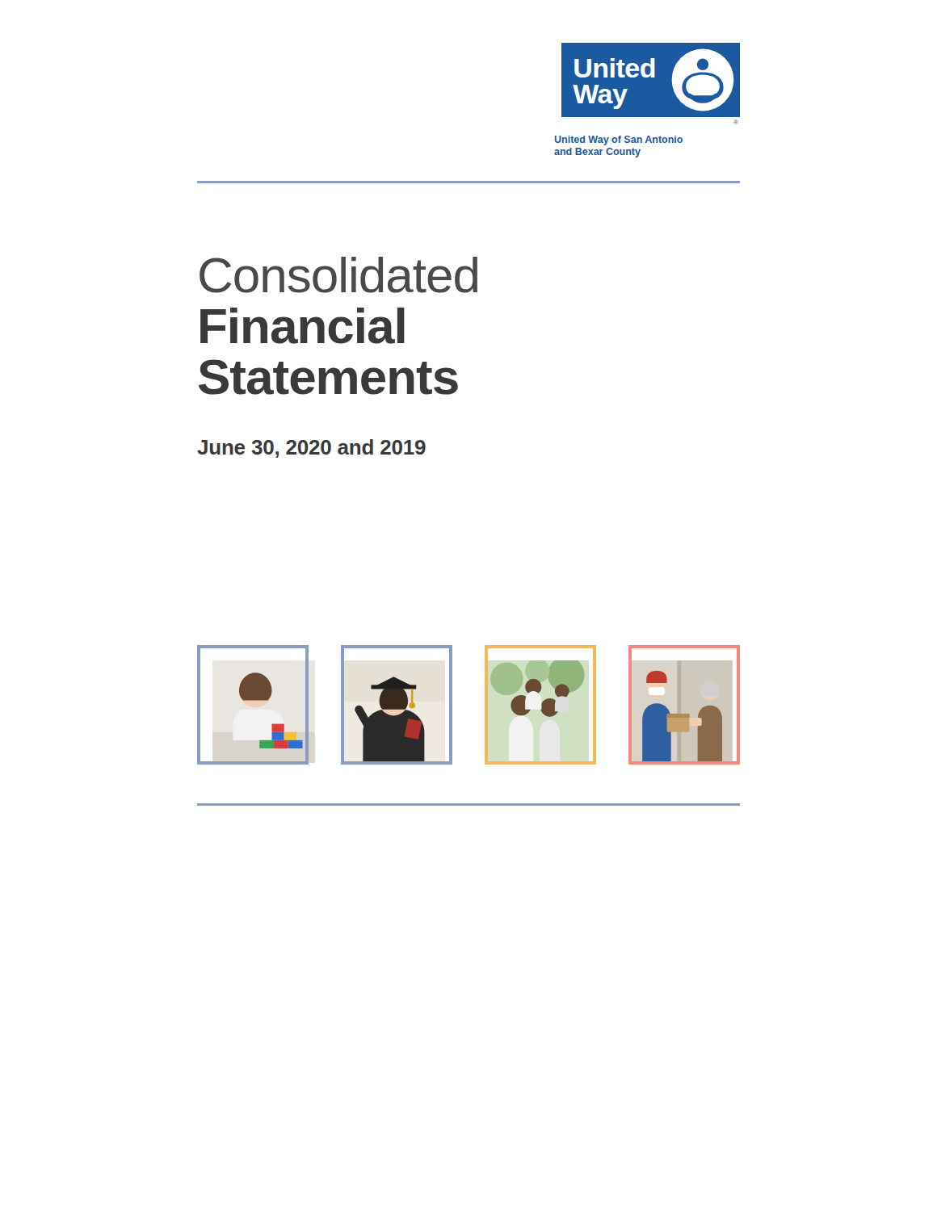United Way
®
United Way of San Antonio
and Bexar County
Consolidated Financial Statements
June 30, 2020 and 2019